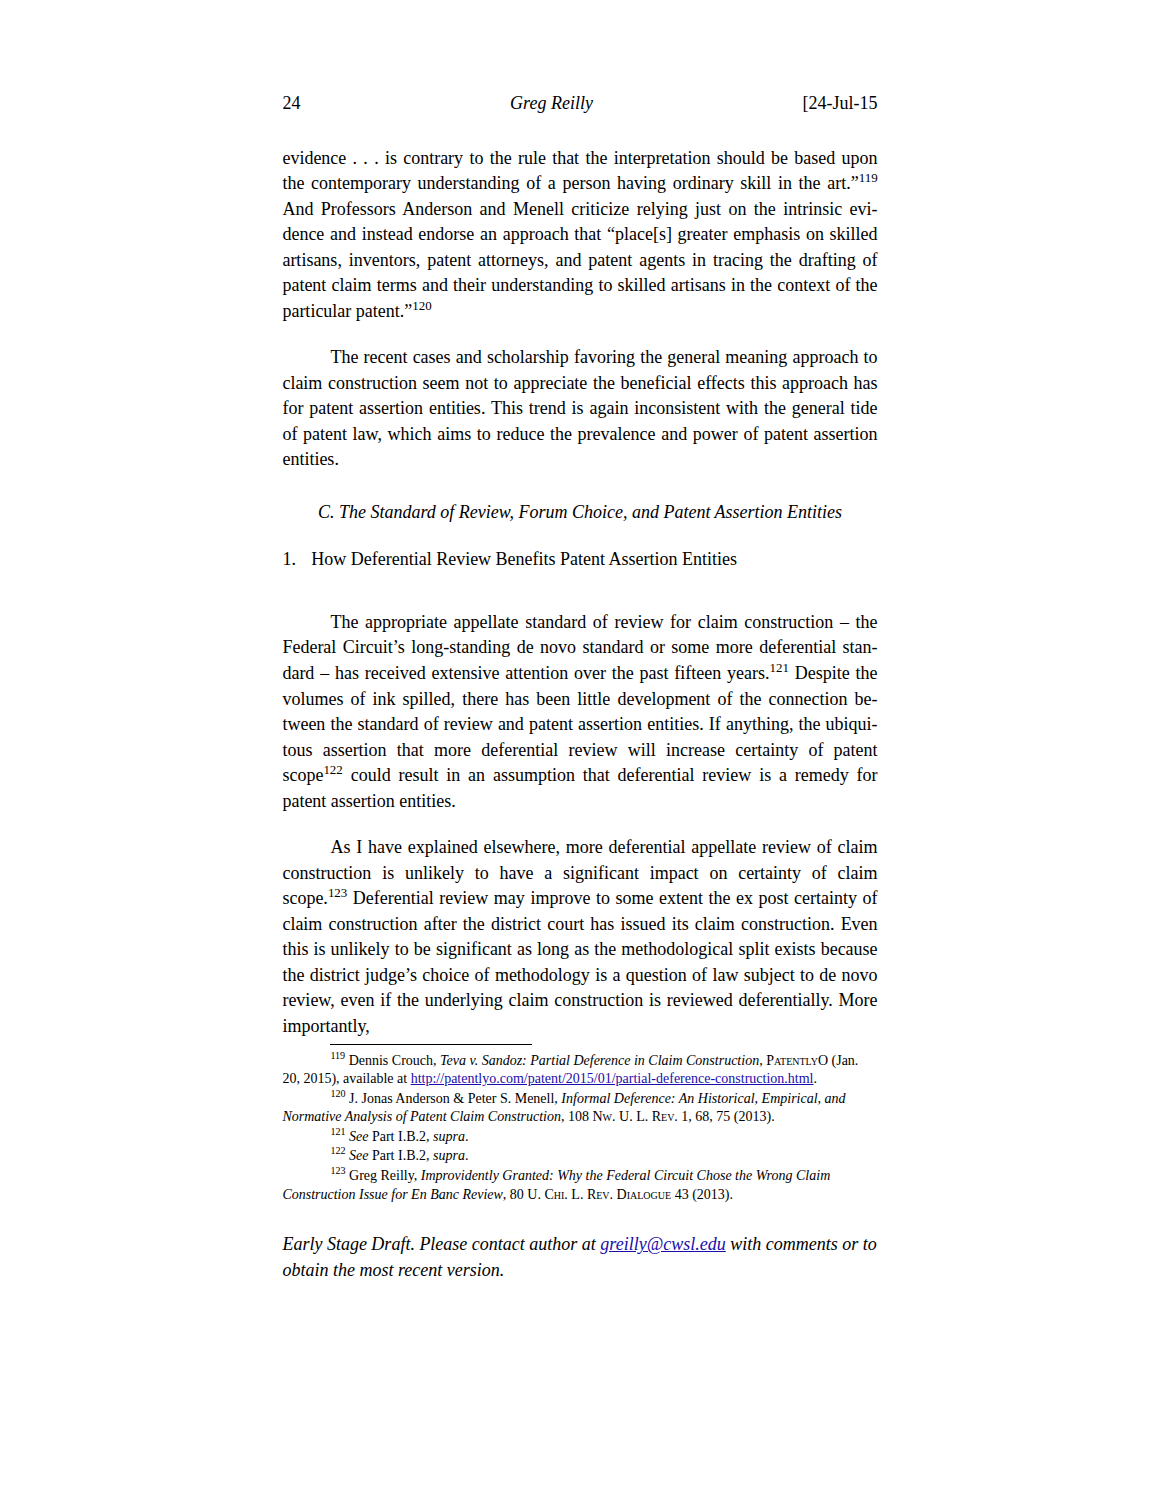24 Greg Reilly [24-Jul-15
evidence . . . is contrary to the rule that the interpretation should be based upon the contemporary understanding of a person having ordinary skill in the art.”119 And Professors Anderson and Menell criticize relying just on the intrinsic evidence and instead endorse an approach that “place[s] greater emphasis on skilled artisans, inventors, patent attorneys, and patent agents in tracing the drafting of patent claim terms and their understanding to skilled artisans in the context of the particular patent.”120
The recent cases and scholarship favoring the general meaning approach to claim construction seem not to appreciate the beneficial effects this approach has for patent assertion entities. This trend is again inconsistent with the general tide of patent law, which aims to reduce the prevalence and power of patent assertion entities.
C. The Standard of Review, Forum Choice, and Patent Assertion Entities
1. How Deferential Review Benefits Patent Assertion Entities
The appropriate appellate standard of review for claim construction – the Federal Circuit’s long-standing de novo standard or some more deferential standard – has received extensive attention over the past fifteen years.121 Despite the volumes of ink spilled, there has been little development of the connection between the standard of review and patent assertion entities. If anything, the ubiquitous assertion that more deferential review will increase certainty of patent scope122 could result in an assumption that deferential review is a remedy for patent assertion entities.
As I have explained elsewhere, more deferential appellate review of claim construction is unlikely to have a significant impact on certainty of claim scope.123 Deferential review may improve to some extent the ex post certainty of claim construction after the district court has issued its claim construction. Even this is unlikely to be significant as long as the methodological split exists because the district judge’s choice of methodology is a question of law subject to de novo review, even if the underlying claim construction is reviewed deferentially. More importantly,
119 Dennis Crouch, Teva v. Sandoz: Partial Deference in Claim Construction, PatentlyO (Jan. 20, 2015), available at http://patentlyo.com/patent/2015/01/partial-deference-construction.html.
120 J. Jonas Anderson & Peter S. Menell, Informal Deference: An Historical, Empirical, and Normative Analysis of Patent Claim Construction, 108 Nw. U. L. Rev. 1, 68, 75 (2013).
121 See Part I.B.2, supra.
122 See Part I.B.2, supra.
123 Greg Reilly, Improvidently Granted: Why the Federal Circuit Chose the Wrong Claim Construction Issue for En Banc Review, 80 U. Chi. L. Rev. Dialogue 43 (2013).
Early Stage Draft. Please contact author at greilly@cwsl.edu with comments or to obtain the most recent version.